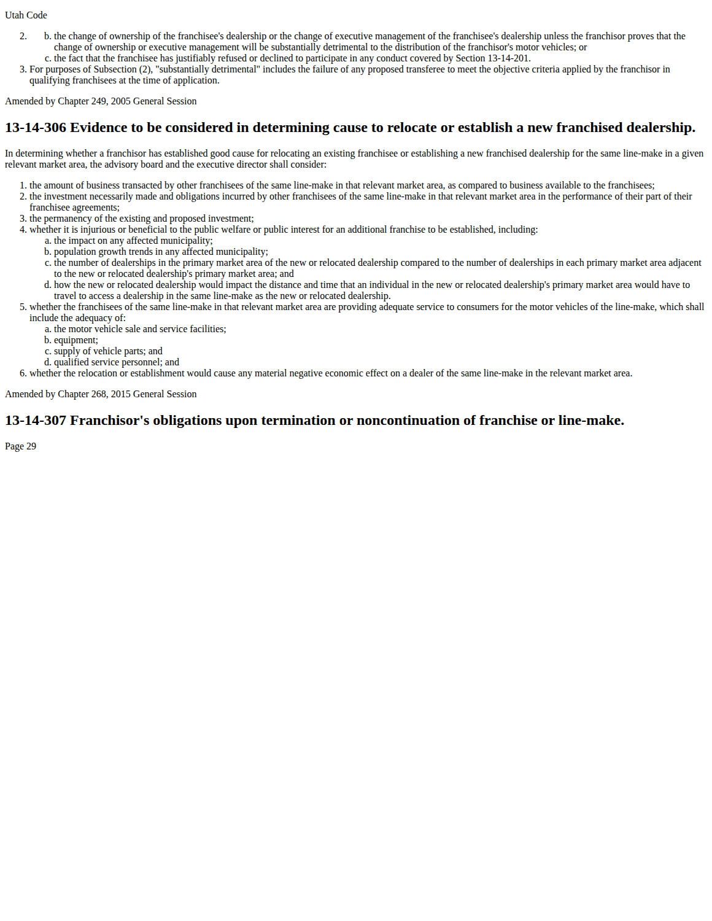Utah Code
the change of ownership of the franchisee's dealership or the change of executive management of the franchisee's dealership unless the franchisor proves that the change of ownership or executive management will be substantially detrimental to the distribution of the franchisor's motor vehicles; or
the fact that the franchisee has justifiably refused or declined to participate in any conduct covered by Section 13-14-201.
For purposes of Subsection (2), "substantially detrimental" includes the failure of any proposed transferee to meet the objective criteria applied by the franchisor in qualifying franchisees at the time of application.
Amended by Chapter 249, 2005 General Session
13-14-306 Evidence to be considered in determining cause to relocate or establish a new franchised dealership.
In determining whether a franchisor has established good cause for relocating an existing franchisee or establishing a new franchised dealership for the same line-make in a given relevant market area, the advisory board and the executive director shall consider:
the amount of business transacted by other franchisees of the same line-make in that relevant market area, as compared to business available to the franchisees;
the investment necessarily made and obligations incurred by other franchisees of the same line-make in that relevant market area in the performance of their part of their franchisee agreements;
the permanency of the existing and proposed investment;
whether it is injurious or beneficial to the public welfare or public interest for an additional franchise to be established, including:
the impact on any affected municipality;
population growth trends in any affected municipality;
the number of dealerships in the primary market area of the new or relocated dealership compared to the number of dealerships in each primary market area adjacent to the new or relocated dealership's primary market area; and
how the new or relocated dealership would impact the distance and time that an individual in the new or relocated dealership's primary market area would have to travel to access a dealership in the same line-make as the new or relocated dealership.
whether the franchisees of the same line-make in that relevant market area are providing adequate service to consumers for the motor vehicles of the line-make, which shall include the adequacy of:
the motor vehicle sale and service facilities;
equipment;
supply of vehicle parts; and
qualified service personnel; and
whether the relocation or establishment would cause any material negative economic effect on a dealer of the same line-make in the relevant market area.
Amended by Chapter 268, 2015 General Session
13-14-307 Franchisor's obligations upon termination or noncontinuation of franchise or line-make.
Page 29